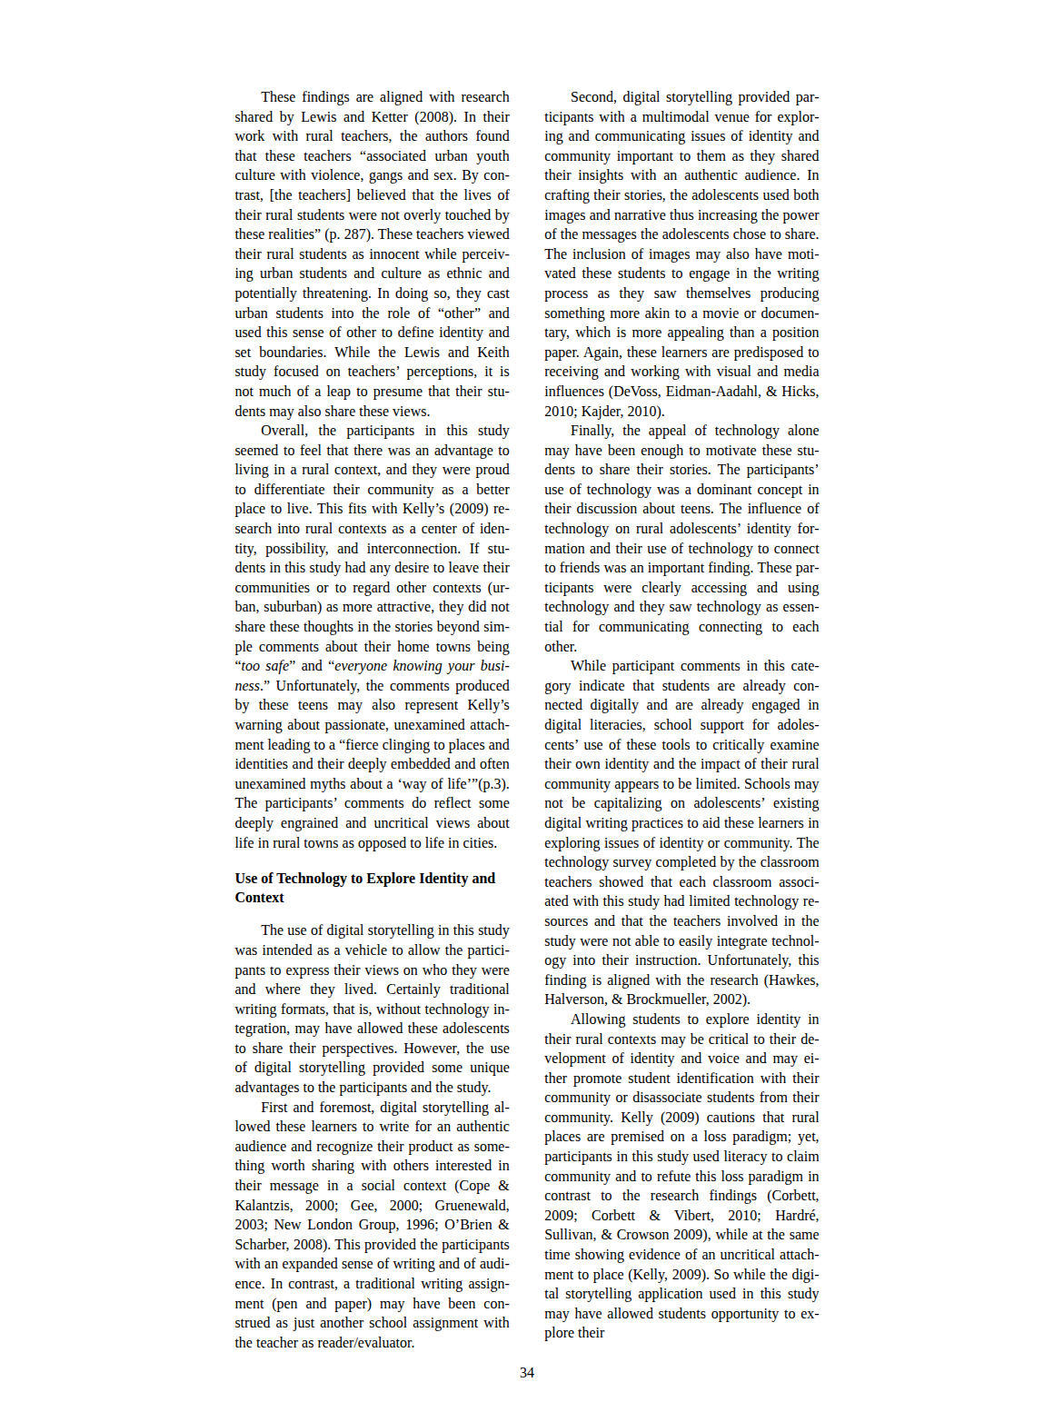These findings are aligned with research shared by Lewis and Ketter (2008). In their work with rural teachers, the authors found that these teachers “associated urban youth culture with violence, gangs and sex. By contrast, [the teachers] believed that the lives of their rural students were not overly touched by these realities” (p. 287). These teachers viewed their rural students as innocent while perceiving urban students and culture as ethnic and potentially threatening. In doing so, they cast urban students into the role of “other” and used this sense of other to define identity and set boundaries. While the Lewis and Keith study focused on teachers’ perceptions, it is not much of a leap to presume that their students may also share these views.
Overall, the participants in this study seemed to feel that there was an advantage to living in a rural context, and they were proud to differentiate their community as a better place to live. This fits with Kelly’s (2009) research into rural contexts as a center of identity, possibility, and interconnection. If students in this study had any desire to leave their communities or to regard other contexts (urban, suburban) as more attractive, they did not share these thoughts in the stories beyond simple comments about their home towns being “too safe” and “everyone knowing your business.” Unfortunately, the comments produced by these teens may also represent Kelly’s warning about passionate, unexamined attachment leading to a “fierce clinging to places and identities and their deeply embedded and often unexamined myths about a ‘way of life’”(p.3). The participants’ comments do reflect some deeply engrained and uncritical views about life in rural towns as opposed to life in cities.
Use of Technology to Explore Identity and Context
The use of digital storytelling in this study was intended as a vehicle to allow the participants to express their views on who they were and where they lived. Certainly traditional writing formats, that is, without technology integration, may have allowed these adolescents to share their perspectives. However, the use of digital storytelling provided some unique advantages to the participants and the study.
First and foremost, digital storytelling allowed these learners to write for an authentic audience and recognize their product as something worth sharing with others interested in their message in a social context (Cope & Kalantzis, 2000; Gee, 2000; Gruenewald, 2003; New London Group, 1996; O’Brien & Scharber, 2008). This provided the participants with an expanded sense of writing and of audience. In contrast, a traditional writing assignment (pen and paper) may have been construed as just another school assignment with the teacher as reader/evaluator.
Second, digital storytelling provided participants with a multimodal venue for exploring and communicating issues of identity and community important to them as they shared their insights with an authentic audience. In crafting their stories, the adolescents used both images and narrative thus increasing the power of the messages the adolescents chose to share. The inclusion of images may also have motivated these students to engage in the writing process as they saw themselves producing something more akin to a movie or documentary, which is more appealing than a position paper. Again, these learners are predisposed to receiving and working with visual and media influences (DeVoss, Eidman-Aadahl, & Hicks, 2010; Kajder, 2010).
Finally, the appeal of technology alone may have been enough to motivate these students to share their stories. The participants’ use of technology was a dominant concept in their discussion about teens. The influence of technology on rural adolescents’ identity formation and their use of technology to connect to friends was an important finding. These participants were clearly accessing and using technology and they saw technology as essential for communicating connecting to each other.
While participant comments in this category indicate that students are already connected digitally and are already engaged in digital literacies, school support for adolescents’ use of these tools to critically examine their own identity and the impact of their rural community appears to be limited. Schools may not be capitalizing on adolescents’ existing digital writing practices to aid these learners in exploring issues of identity or community. The technology survey completed by the classroom teachers showed that each classroom associated with this study had limited technology resources and that the teachers involved in the study were not able to easily integrate technology into their instruction. Unfortunately, this finding is aligned with the research (Hawkes, Halverson, & Brockmueller, 2002).
Allowing students to explore identity in their rural contexts may be critical to their development of identity and voice and may either promote student identification with their community or disassociate students from their community. Kelly (2009) cautions that rural places are premised on a loss paradigm; yet, participants in this study used literacy to claim community and to refute this loss paradigm in contrast to the research findings (Corbett, 2009; Corbett & Vibert, 2010; Hardré, Sullivan, & Crowson 2009), while at the same time showing evidence of an uncritical attachment to place (Kelly, 2009). So while the digital storytelling application used in this study may have allowed students opportunity to explore their
34